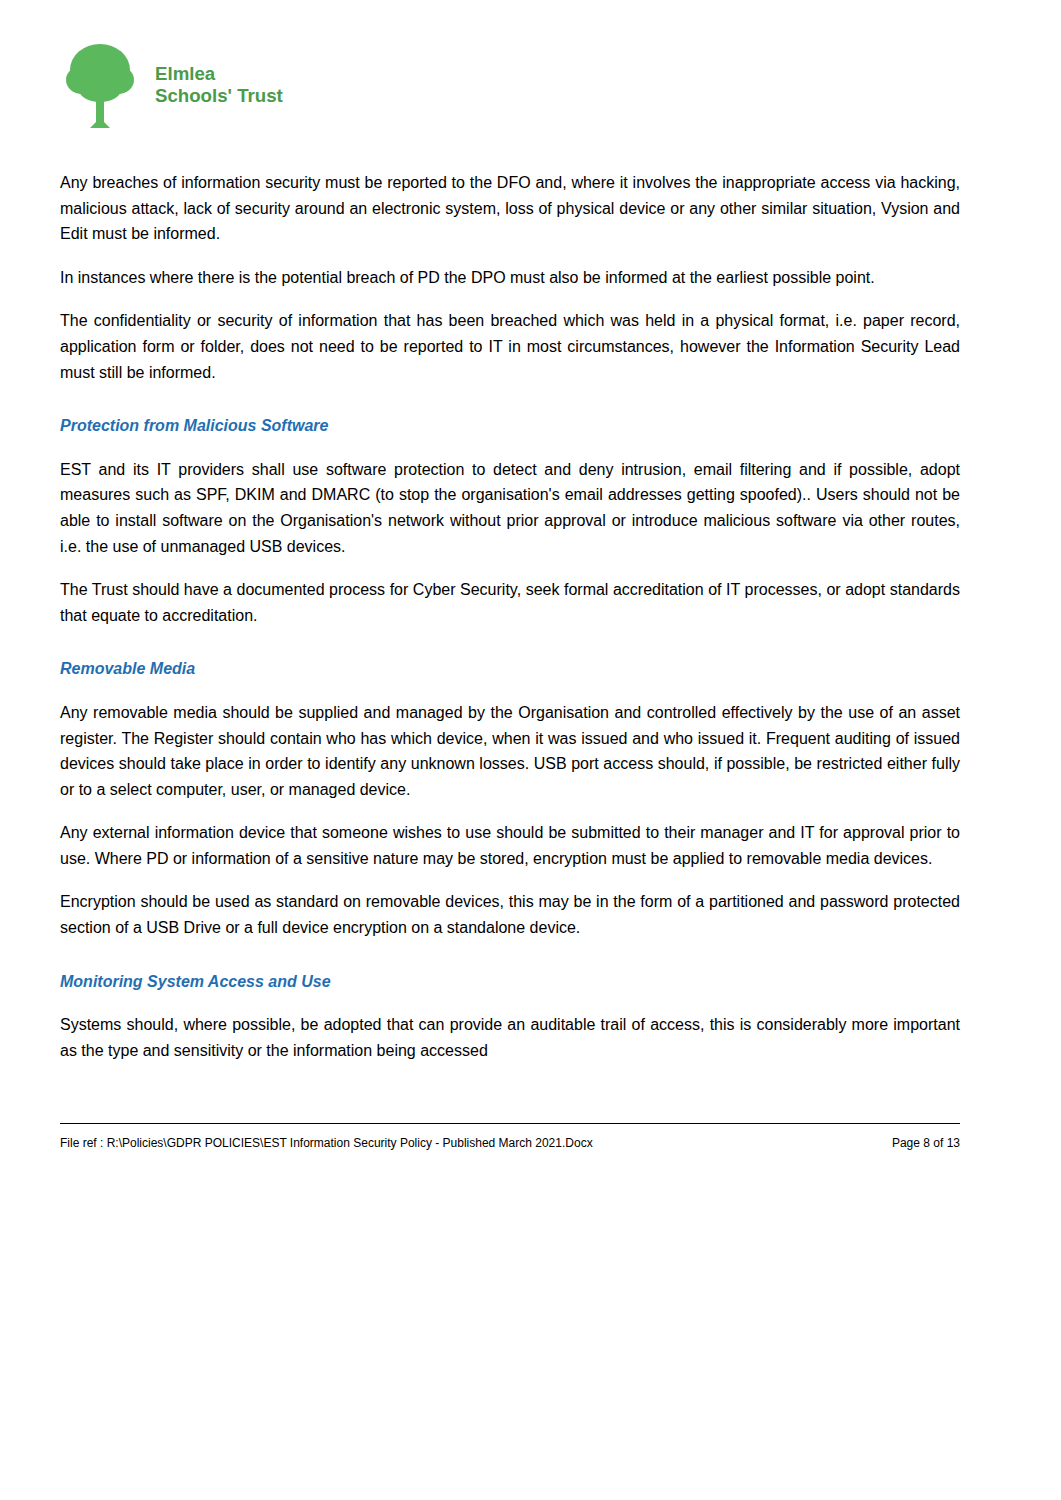Elmlea
Schools' Trust
Any breaches of information security must be reported to the DFO and, where it involves the inappropriate access via hacking, malicious attack, lack of security around an electronic system, loss of physical device or any other similar situation, Vysion and Edit must be informed.
In instances where there is the potential breach of PD the DPO must also be informed at the earliest possible point.
The confidentiality or security of information that has been breached which was held in a physical format, i.e. paper record, application form or folder, does not need to be reported to IT in most circumstances, however the Information Security Lead must still be informed.
Protection from Malicious Software
EST and its IT providers shall use software protection to detect and deny intrusion, email filtering and if possible, adopt measures such as SPF, DKIM and DMARC (to stop the organisation's email addresses getting spoofed).. Users should not be able to install software on the Organisation's network without prior approval or introduce malicious software via other routes, i.e. the use of unmanaged USB devices.
The Trust should have a documented process for Cyber Security, seek formal accreditation of IT processes, or adopt standards that equate to accreditation.
Removable Media
Any removable media should be supplied and managed by the Organisation and controlled effectively by the use of an asset register. The Register should contain who has which device, when it was issued and who issued it. Frequent auditing of issued devices should take place in order to identify any unknown losses. USB port access should, if possible, be restricted either fully or to a select computer, user, or managed device.
Any external information device that someone wishes to use should be submitted to their manager and IT for approval prior to use. Where PD or information of a sensitive nature may be stored, encryption must be applied to removable media devices.
Encryption should be used as standard on removable devices, this may be in the form of a partitioned and password protected section of a USB Drive or a full device encryption on a standalone device.
Monitoring System Access and Use
Systems should, where possible, be adopted that can provide an auditable trail of access, this is considerably more important as the type and sensitivity or the information being accessed
File ref : R:\Policies\GDPR POLICIES\EST Information Security Policy - Published March 2021.Docx Page 8 of 13